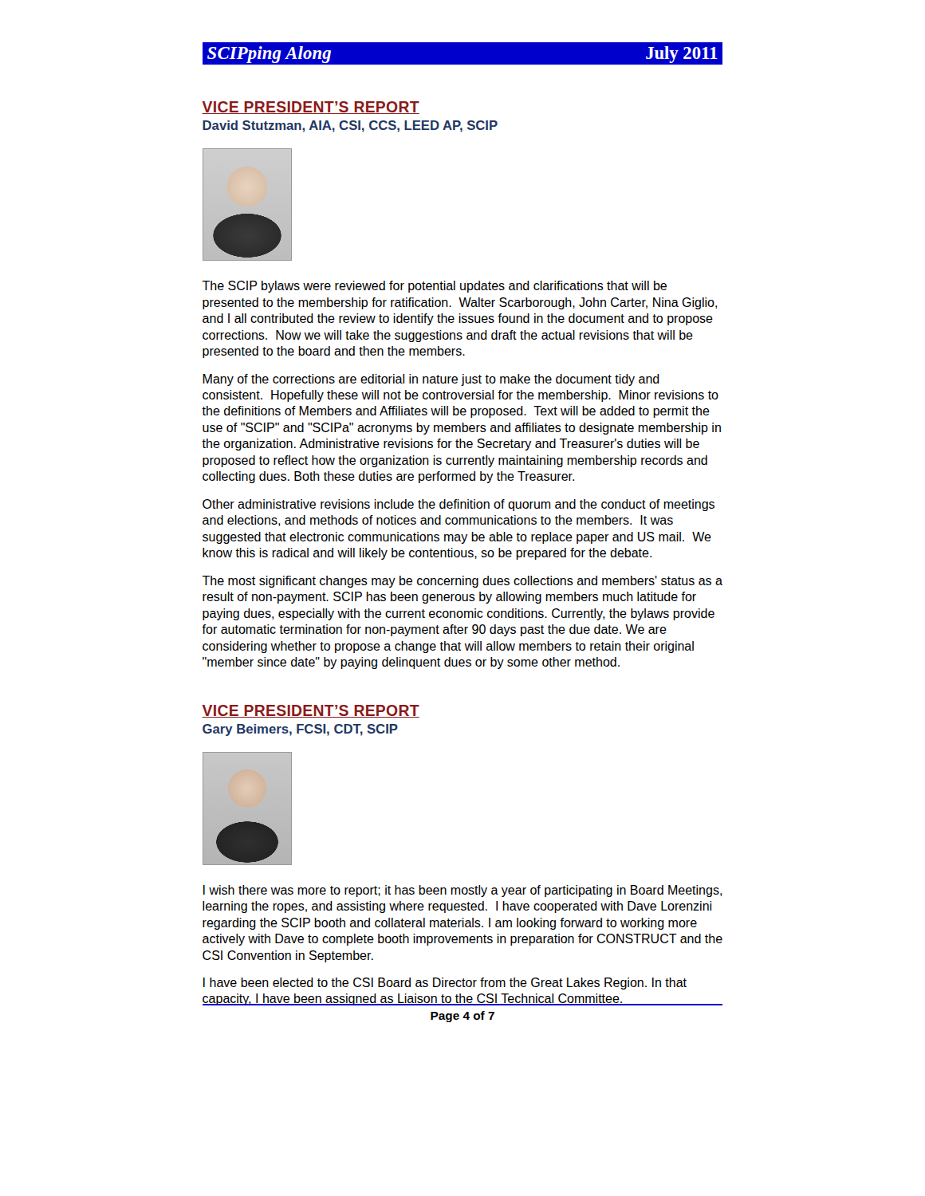SCIPping Along July 2011
VICE PRESIDENT’S REPORT
David Stutzman, AIA, CSI, CCS, LEED AP, SCIP
The SCIP bylaws were reviewed for potential updates and clarifications that will be presented to the membership for ratification. Walter Scarborough, John Carter, Nina Giglio, and I all contributed the review to identify the issues found in the document and to propose corrections. Now we will take the suggestions and draft the actual revisions that will be presented to the board and then the members.
Many of the corrections are editorial in nature just to make the document tidy and consistent. Hopefully these will not be controversial for the membership. Minor revisions to the definitions of Members and Affiliates will be proposed. Text will be added to permit the use of "SCIP" and "SCIPa" acronyms by members and affiliates to designate membership in the organization. Administrative revisions for the Secretary and Treasurer's duties will be proposed to reflect how the organization is currently maintaining membership records and collecting dues. Both these duties are performed by the Treasurer.
Other administrative revisions include the definition of quorum and the conduct of meetings and elections, and methods of notices and communications to the members. It was suggested that electronic communications may be able to replace paper and US mail. We know this is radical and will likely be contentious, so be prepared for the debate.
The most significant changes may be concerning dues collections and members' status as a result of non-payment. SCIP has been generous by allowing members much latitude for paying dues, especially with the current economic conditions. Currently, the bylaws provide for automatic termination for non-payment after 90 days past the due date. We are considering whether to propose a change that will allow members to retain their original "member since date" by paying delinquent dues or by some other method.
VICE PRESIDENT’S REPORT
Gary Beimers, FCSI, CDT, SCIP
I wish there was more to report; it has been mostly a year of participating in Board Meetings, learning the ropes, and assisting where requested. I have cooperated with Dave Lorenzini regarding the SCIP booth and collateral materials. I am looking forward to working more actively with Dave to complete booth improvements in preparation for CONSTRUCT and the CSI Convention in September.
I have been elected to the CSI Board as Director from the Great Lakes Region. In that capacity, I have been assigned as Liaison to the CSI Technical Committee.
Page 4 of 7